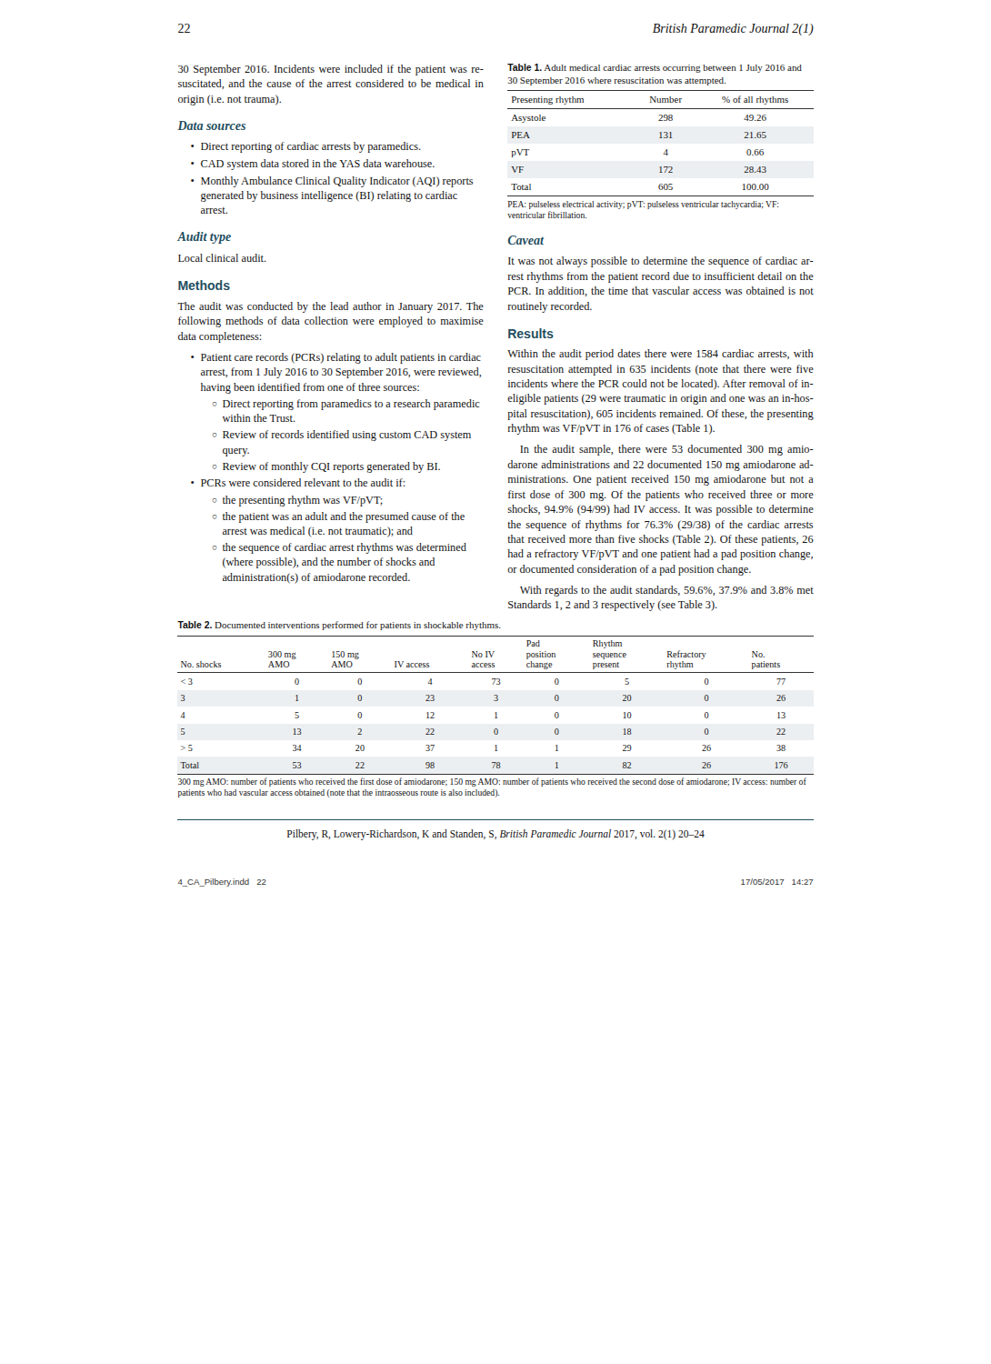22 British Paramedic Journal 2(1)
30 September 2016. Incidents were included if the patient was resuscitated, and the cause of the arrest considered to be medical in origin (i.e. not trauma).
Data sources
Direct reporting of cardiac arrests by paramedics.
CAD system data stored in the YAS data warehouse.
Monthly Ambulance Clinical Quality Indicator (AQI) reports generated by business intelligence (BI) relating to cardiac arrest.
Audit type
Local clinical audit.
Methods
The audit was conducted by the lead author in January 2017. The following methods of data collection were employed to maximise data completeness:
Patient care records (PCRs) relating to adult patients in cardiac arrest, from 1 July 2016 to 30 September 2016, were reviewed, having been identified from one of three sources:
Direct reporting from paramedics to a research paramedic within the Trust.
Review of records identified using custom CAD system query.
Review of monthly CQI reports generated by BI.
PCRs were considered relevant to the audit if:
the presenting rhythm was VF/pVT;
the patient was an adult and the presumed cause of the arrest was medical (i.e. not traumatic); and
the sequence of cardiac arrest rhythms was determined (where possible), and the number of shocks and administration(s) of amiodarone recorded.
Table 1. Adult medical cardiac arrests occurring between 1 July 2016 and 30 September 2016 where resuscitation was attempted.
| Presenting rhythm | Number | % of all rhythms |
| --- | --- | --- |
| Asystole | 298 | 49.26 |
| PEA | 131 | 21.65 |
| pVT | 4 | 0.66 |
| VF | 172 | 28.43 |
| Total | 605 | 100.00 |
PEA: pulseless electrical activity; pVT: pulseless ventricular tachycardia; VF: ventricular fibrillation.
Caveat
It was not always possible to determine the sequence of cardiac arrest rhythms from the patient record due to insufficient detail on the PCR. In addition, the time that vascular access was obtained is not routinely recorded.
Results
Within the audit period dates there were 1584 cardiac arrests, with resuscitation attempted in 635 incidents (note that there were five incidents where the PCR could not be located). After removal of ineligible patients (29 were traumatic in origin and one was an in-hospital resuscitation), 605 incidents remained. Of these, the presenting rhythm was VF/pVT in 176 of cases (Table 1).
In the audit sample, there were 53 documented 300 mg amiodarone administrations and 22 documented 150 mg amiodarone administrations. One patient received 150 mg amiodarone but not a first dose of 300 mg. Of the patients who received three or more shocks, 94.9% (94/99) had IV access. It was possible to determine the sequence of rhythms for 76.3% (29/38) of the cardiac arrests that received more than five shocks (Table 2). Of these patients, 26 had a refractory VF/pVT and one patient had a pad position change, or documented consideration of a pad position change.
With regards to the audit standards, 59.6%, 37.9% and 3.8% met Standards 1, 2 and 3 respectively (see Table 3).
Table 2. Documented interventions performed for patients in shockable rhythms.
| No. shocks | 300 mg AMO | 150 mg AMO | IV access | No IV access | Pad position change | Rhythm sequence present | Refractory rhythm | No. patients |
| --- | --- | --- | --- | --- | --- | --- | --- | --- |
| < 3 | 0 | 0 | 4 | 73 | 0 | 5 | 0 | 77 |
| 3 | 1 | 0 | 23 | 3 | 0 | 20 | 0 | 26 |
| 4 | 5 | 0 | 12 | 1 | 0 | 10 | 0 | 13 |
| 5 | 13 | 2 | 22 | 0 | 0 | 18 | 0 | 22 |
| > 5 | 34 | 20 | 37 | 1 | 1 | 29 | 26 | 38 |
| Total | 53 | 22 | 98 | 78 | 1 | 82 | 26 | 176 |
300 mg AMO: number of patients who received the first dose of amiodarone; 150 mg AMO: number of patients who received the second dose of amiodarone; IV access: number of patients who had vascular access obtained (note that the intraosseous route is also included).
Pilbery, R, Lowery-Richardson, K and Standen, S, British Paramedic Journal 2017, vol. 2(1) 20–24
4_CA_Pilbery.indd 22 17/05/2017 14:27